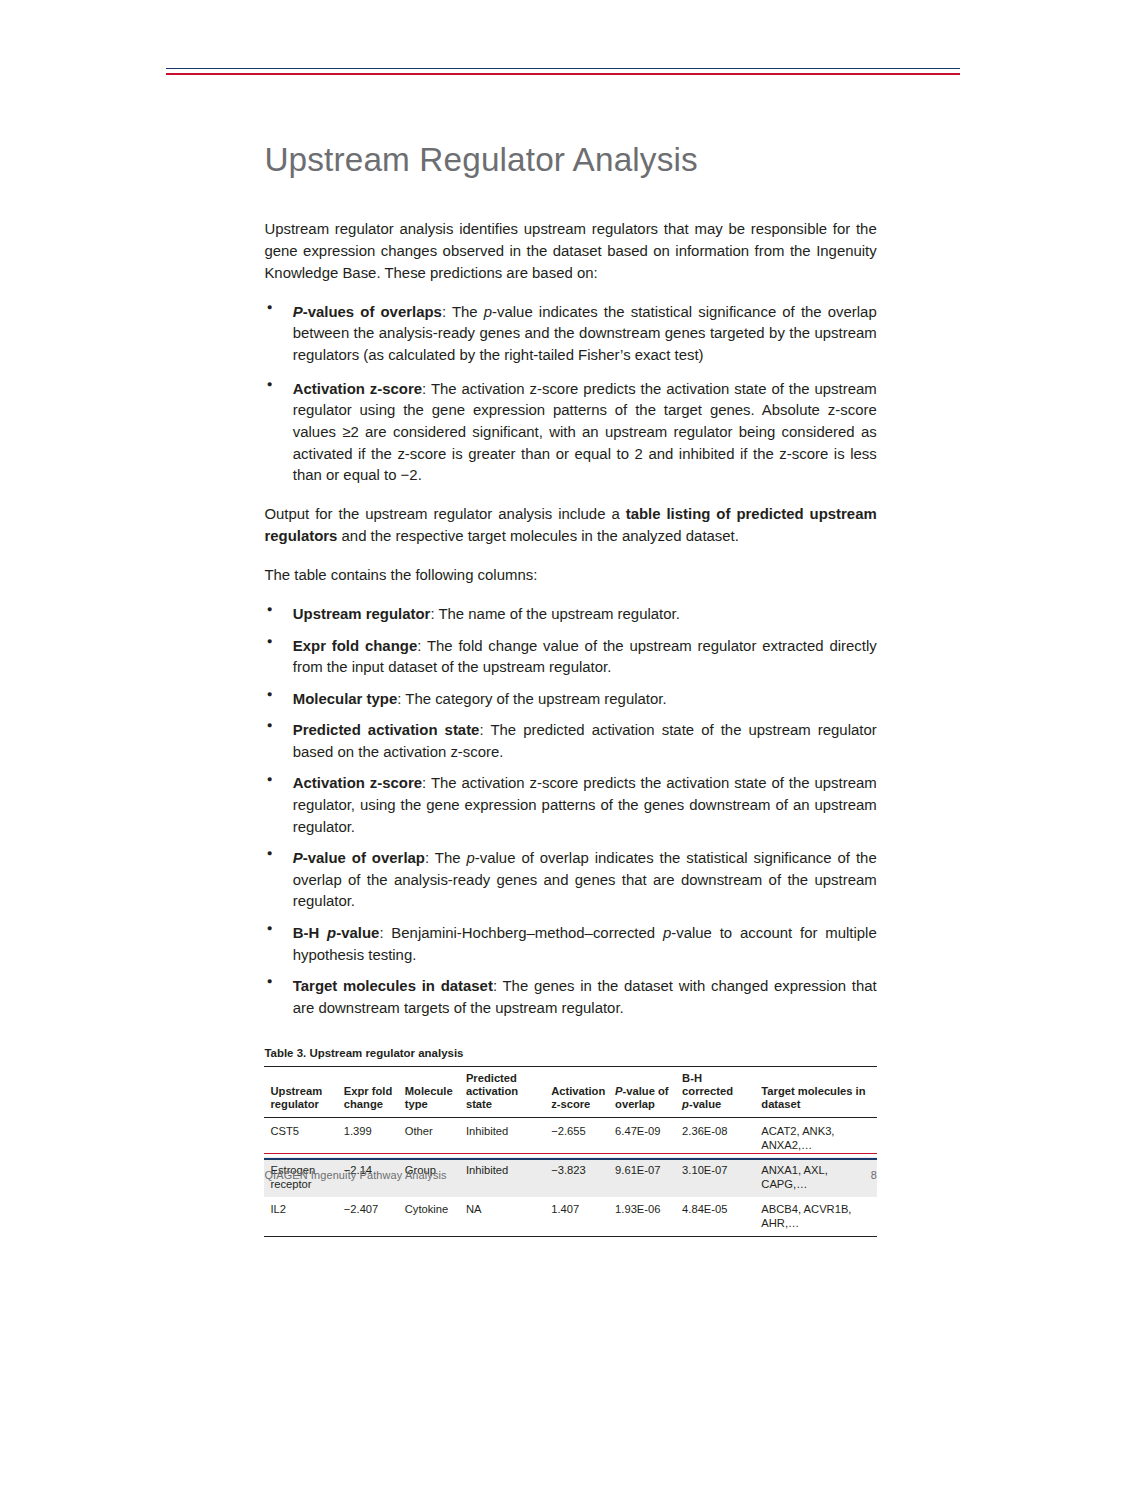Upstream Regulator Analysis
Upstream regulator analysis identifies upstream regulators that may be responsible for the gene expression changes observed in the dataset based on information from the Ingenuity Knowledge Base. These predictions are based on:
P-values of overlaps: The p-value indicates the statistical significance of the overlap between the analysis-ready genes and the downstream genes targeted by the upstream regulators (as calculated by the right-tailed Fisher’s exact test)
Activation z-score: The activation z-score predicts the activation state of the upstream regulator using the gene expression patterns of the target genes. Absolute z-score values ≥2 are considered significant, with an upstream regulator being considered as activated if the z-score is greater than or equal to 2 and inhibited if the z-score is less than or equal to −2.
Output for the upstream regulator analysis include a table listing of predicted upstream regulators and the respective target molecules in the analyzed dataset.
The table contains the following columns:
Upstream regulator: The name of the upstream regulator.
Expr fold change: The fold change value of the upstream regulator extracted directly from the input dataset of the upstream regulator.
Molecular type: The category of the upstream regulator.
Predicted activation state: The predicted activation state of the upstream regulator based on the activation z-score.
Activation z-score: The activation z-score predicts the activation state of the upstream regulator, using the gene expression patterns of the genes downstream of an upstream regulator.
P-value of overlap: The p-value of overlap indicates the statistical significance of the overlap of the analysis-ready genes and genes that are downstream of the upstream regulator.
B-H p-value: Benjamini-Hochberg–method–corrected p-value to account for multiple hypothesis testing.
Target molecules in dataset: The genes in the dataset with changed expression that are downstream targets of the upstream regulator.
Table 3. Upstream regulator analysis
| Upstream regulator | Expr fold change | Molecule type | Predicted activation state | Activation z-score | P -value of overlap | B-H corrected p -value | Target molecules in dataset |
| --- | --- | --- | --- | --- | --- | --- | --- |
| CST5 | 1.399 | Other | Inhibited | −2.655 | 6.47E-09 | 2.36E-08 | ACAT2, ANK3, ANXA2,… |
| Estrogen receptor | −2.14 | Group | Inhibited | −3.823 | 9.61E-07 | 3.10E-07 | ANXA1, AXL, CAPG,… |
| IL2 | −2.407 | Cytokine | NA | 1.407 | 1.93E-06 | 4.84E-05 | ABCB4, ACVR1B, AHR,… |
QIAGEN Ingenuity Pathway Analysis
8